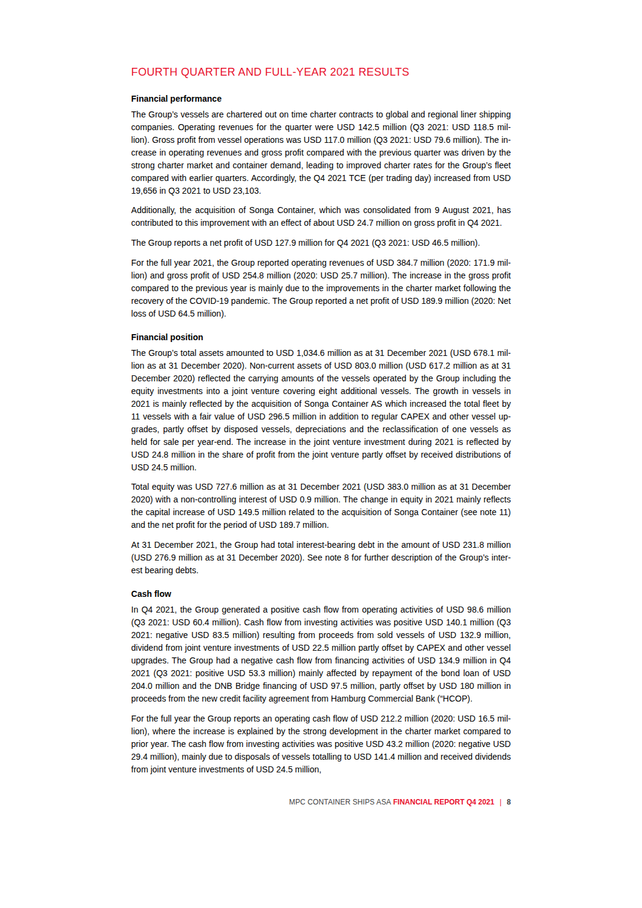Fourth quarter and full-year 2021 results
Financial performance
The Group’s vessels are chartered out on time charter contracts to global and regional liner shipping companies. Operating revenues for the quarter were USD 142.5 million (Q3 2021: USD 118.5 million). Gross profit from vessel operations was USD 117.0 million (Q3 2021: USD 79.6 million). The increase in operating revenues and gross profit compared with the previous quarter was driven by the strong charter market and container demand, leading to improved charter rates for the Group’s fleet compared with earlier quarters. Accordingly, the Q4 2021 TCE (per trading day) increased from USD 19,656 in Q3 2021 to USD 23,103.
Additionally, the acquisition of Songa Container, which was consolidated from 9 August 2021, has contributed to this improvement with an effect of about USD 24.7 million on gross profit in Q4 2021.
The Group reports a net profit of USD 127.9 million for Q4 2021 (Q3 2021: USD 46.5 million).
For the full year 2021, the Group reported operating revenues of USD 384.7 million (2020: 171.9 million) and gross profit of USD 254.8 million (2020: USD 25.7 million). The increase in the gross profit compared to the previous year is mainly due to the improvements in the charter market following the recovery of the COVID-19 pandemic. The Group reported a net profit of USD 189.9 million (2020: Net loss of USD 64.5 million).
Financial position
The Group’s total assets amounted to USD 1,034.6 million as at 31 December 2021 (USD 678.1 million as at 31 December 2020). Non-current assets of USD 803.0 million (USD 617.2 million as at 31 December 2020) reflected the carrying amounts of the vessels operated by the Group including the equity investments into a joint venture covering eight additional vessels. The growth in vessels in 2021 is mainly reflected by the acquisition of Songa Container AS which increased the total fleet by 11 vessels with a fair value of USD 296.5 million in addition to regular CAPEX and other vessel upgrades, partly offset by disposed vessels, depreciations and the reclassification of one vessels as held for sale per year-end. The increase in the joint venture investment during 2021 is reflected by USD 24.8 million in the share of profit from the joint venture partly offset by received distributions of USD 24.5 million.
Total equity was USD 727.6 million as at 31 December 2021 (USD 383.0 million as at 31 December 2020) with a non-controlling interest of USD 0.9 million. The change in equity in 2021 mainly reflects the capital increase of USD 149.5 million related to the acquisition of Songa Container (see note 11) and the net profit for the period of USD 189.7 million.
At 31 December 2021, the Group had total interest-bearing debt in the amount of USD 231.8 million (USD 276.9 million as at 31 December 2020). See note 8 for further description of the Group’s interest bearing debts.
Cash flow
In Q4 2021, the Group generated a positive cash flow from operating activities of USD 98.6 million (Q3 2021: USD 60.4 million). Cash flow from investing activities was positive USD 140.1 million (Q3 2021: negative USD 83.5 million) resulting from proceeds from sold vessels of USD 132.9 million, dividend from joint venture investments of USD 22.5 million partly offset by CAPEX and other vessel upgrades. The Group had a negative cash flow from financing activities of USD 134.9 million in Q4 2021 (Q3 2021: positive USD 53.3 million) mainly affected by repayment of the bond loan of USD 204.0 million and the DNB Bridge financing of USD 97.5 million, partly offset by USD 180 million in proceeds from the new credit facility agreement from Hamburg Commercial Bank (“HCOP).
For the full year the Group reports an operating cash flow of USD 212.2 million (2020: USD 16.5 million), where the increase is explained by the strong development in the charter market compared to prior year. The cash flow from investing activities was positive USD 43.2 million (2020: negative USD 29.4 million), mainly due to disposals of vessels totalling to USD 141.4 million and received dividends from joint venture investments of USD 24.5 million,
MPC CONTAINER SHIPS ASA FINANCIAL REPORT Q4 2021 | 8